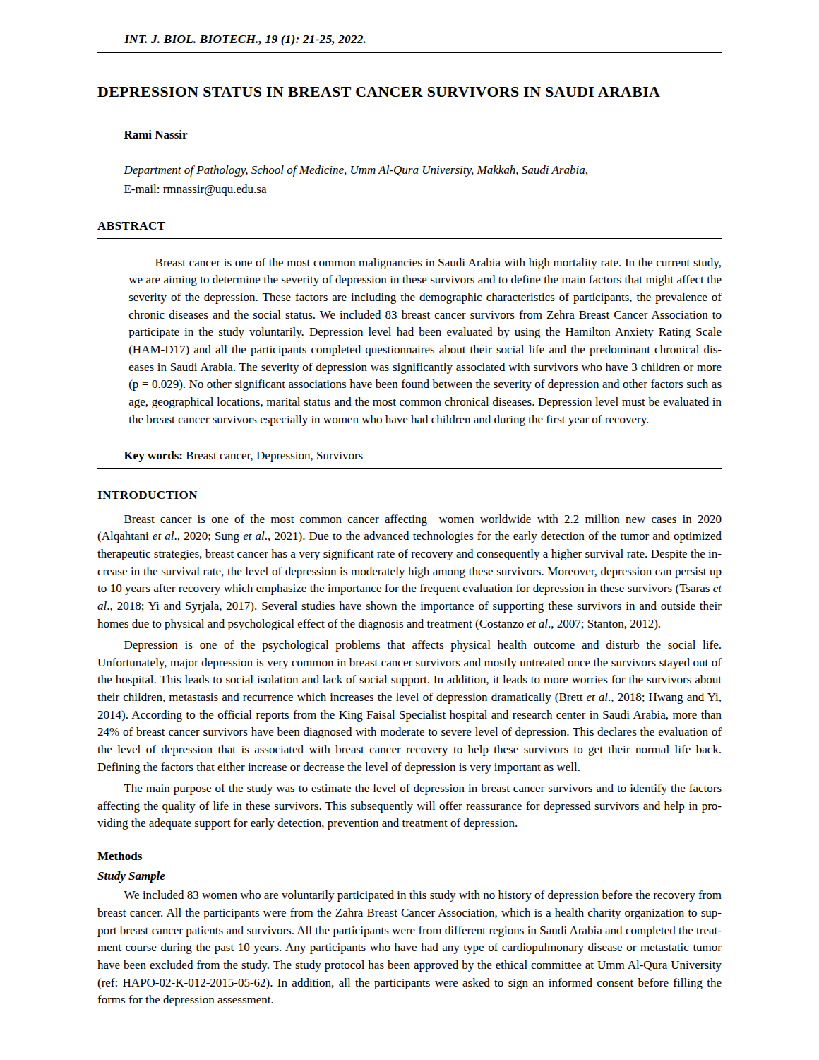INT. J. BIOL. BIOTECH., 19 (1): 21-25, 2022.
DEPRESSION STATUS IN BREAST CANCER SURVIVORS IN SAUDI ARABIA
Rami Nassir
Department of Pathology, School of Medicine, Umm Al-Qura University, Makkah, Saudi Arabia,
E-mail: rmnassir@uqu.edu.sa
ABSTRACT
Breast cancer is one of the most common malignancies in Saudi Arabia with high mortality rate. In the current study, we are aiming to determine the severity of depression in these survivors and to define the main factors that might affect the severity of the depression. These factors are including the demographic characteristics of participants, the prevalence of chronic diseases and the social status. We included 83 breast cancer survivors from Zehra Breast Cancer Association to participate in the study voluntarily. Depression level had been evaluated by using the Hamilton Anxiety Rating Scale (HAM-D17) and all the participants completed questionnaires about their social life and the predominant chronical diseases in Saudi Arabia. The severity of depression was significantly associated with survivors who have 3 children or more (p = 0.029). No other significant associations have been found between the severity of depression and other factors such as age, geographical locations, marital status and the most common chronical diseases. Depression level must be evaluated in the breast cancer survivors especially in women who have had children and during the first year of recovery.
Key words: Breast cancer, Depression, Survivors
INTRODUCTION
Breast cancer is one of the most common cancer affecting women worldwide with 2.2 million new cases in 2020 (Alqahtani et al., 2020; Sung et al., 2021). Due to the advanced technologies for the early detection of the tumor and optimized therapeutic strategies, breast cancer has a very significant rate of recovery and consequently a higher survival rate. Despite the increase in the survival rate, the level of depression is moderately high among these survivors. Moreover, depression can persist up to 10 years after recovery which emphasize the importance for the frequent evaluation for depression in these survivors (Tsaras et al., 2018; Yi and Syrjala, 2017). Several studies have shown the importance of supporting these survivors in and outside their homes due to physical and psychological effect of the diagnosis and treatment (Costanzo et al., 2007; Stanton, 2012).
Depression is one of the psychological problems that affects physical health outcome and disturb the social life. Unfortunately, major depression is very common in breast cancer survivors and mostly untreated once the survivors stayed out of the hospital. This leads to social isolation and lack of social support. In addition, it leads to more worries for the survivors about their children, metastasis and recurrence which increases the level of depression dramatically (Brett et al., 2018; Hwang and Yi, 2014). According to the official reports from the King Faisal Specialist hospital and research center in Saudi Arabia, more than 24% of breast cancer survivors have been diagnosed with moderate to severe level of depression. This declares the evaluation of the level of depression that is associated with breast cancer recovery to help these survivors to get their normal life back. Defining the factors that either increase or decrease the level of depression is very important as well.
The main purpose of the study was to estimate the level of depression in breast cancer survivors and to identify the factors affecting the quality of life in these survivors. This subsequently will offer reassurance for depressed survivors and help in providing the adequate support for early detection, prevention and treatment of depression.
Methods
Study Sample
We included 83 women who are voluntarily participated in this study with no history of depression before the recovery from breast cancer. All the participants were from the Zahra Breast Cancer Association, which is a health charity organization to support breast cancer patients and survivors. All the participants were from different regions in Saudi Arabia and completed the treatment course during the past 10 years. Any participants who have had any type of cardiopulmonary disease or metastatic tumor have been excluded from the study. The study protocol has been approved by the ethical committee at Umm Al-Qura University (ref: HAPO-02-K-012-2015-05-62). In addition, all the participants were asked to sign an informed consent before filling the forms for the depression assessment.